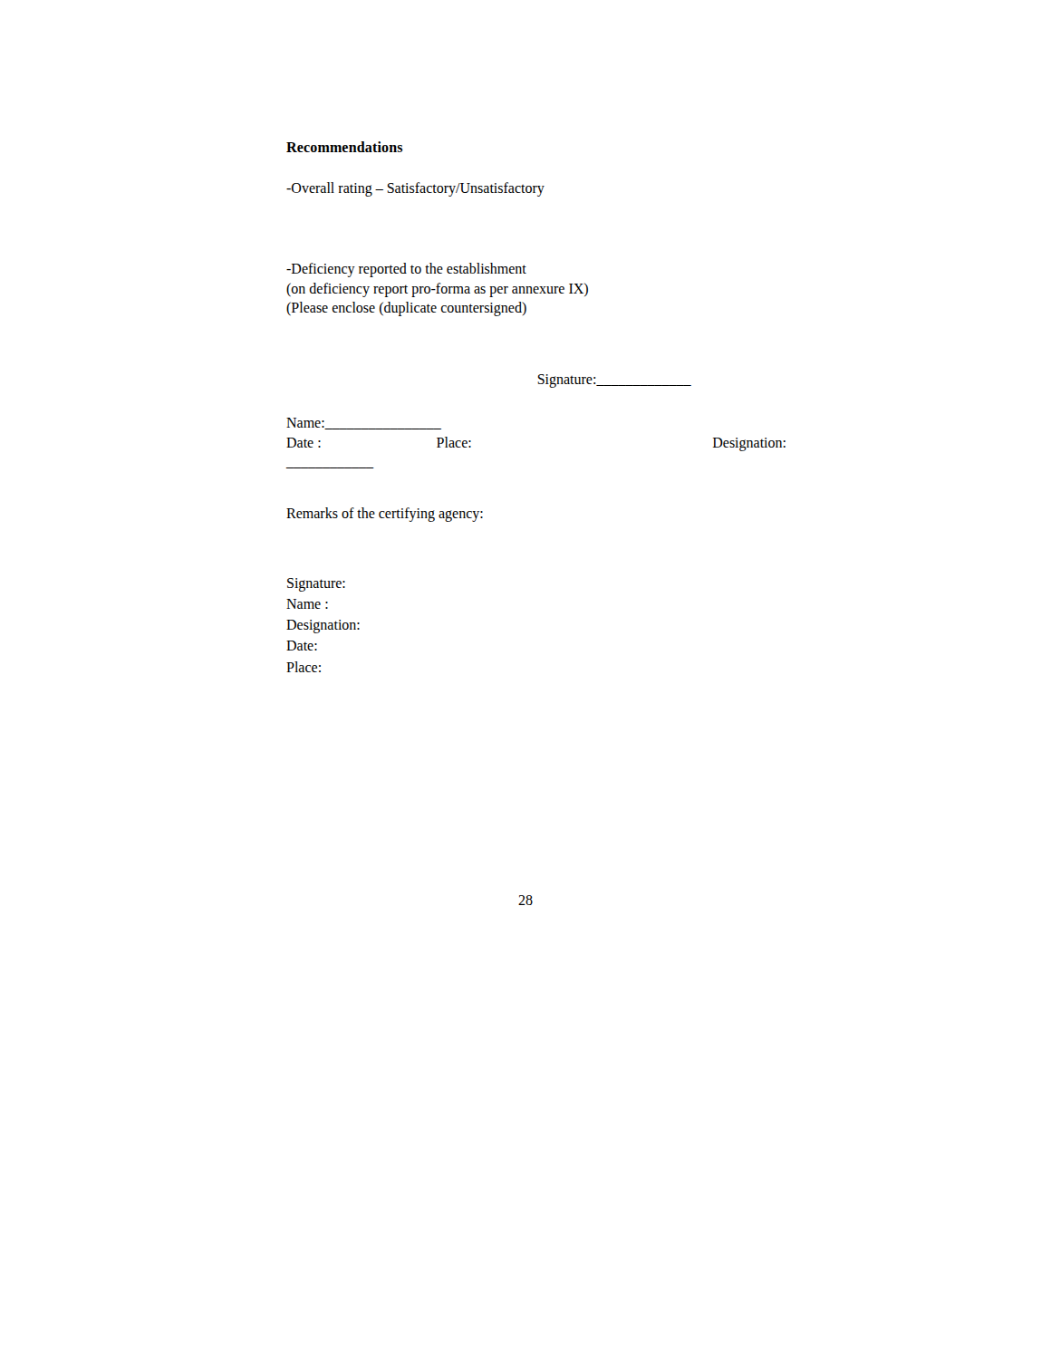Recommendations
-Overall rating – Satisfactory/Unsatisfactory
-Deficiency reported to the establishment
(on deficiency report pro-forma as per annexure IX)
(Please enclose (duplicate countersigned)
Signature:_____________
Name:________________
Date :
Place:
Designation:
____________
Remarks of the certifying agency:
Signature:
Name :
Designation:
Date:
Place:
28